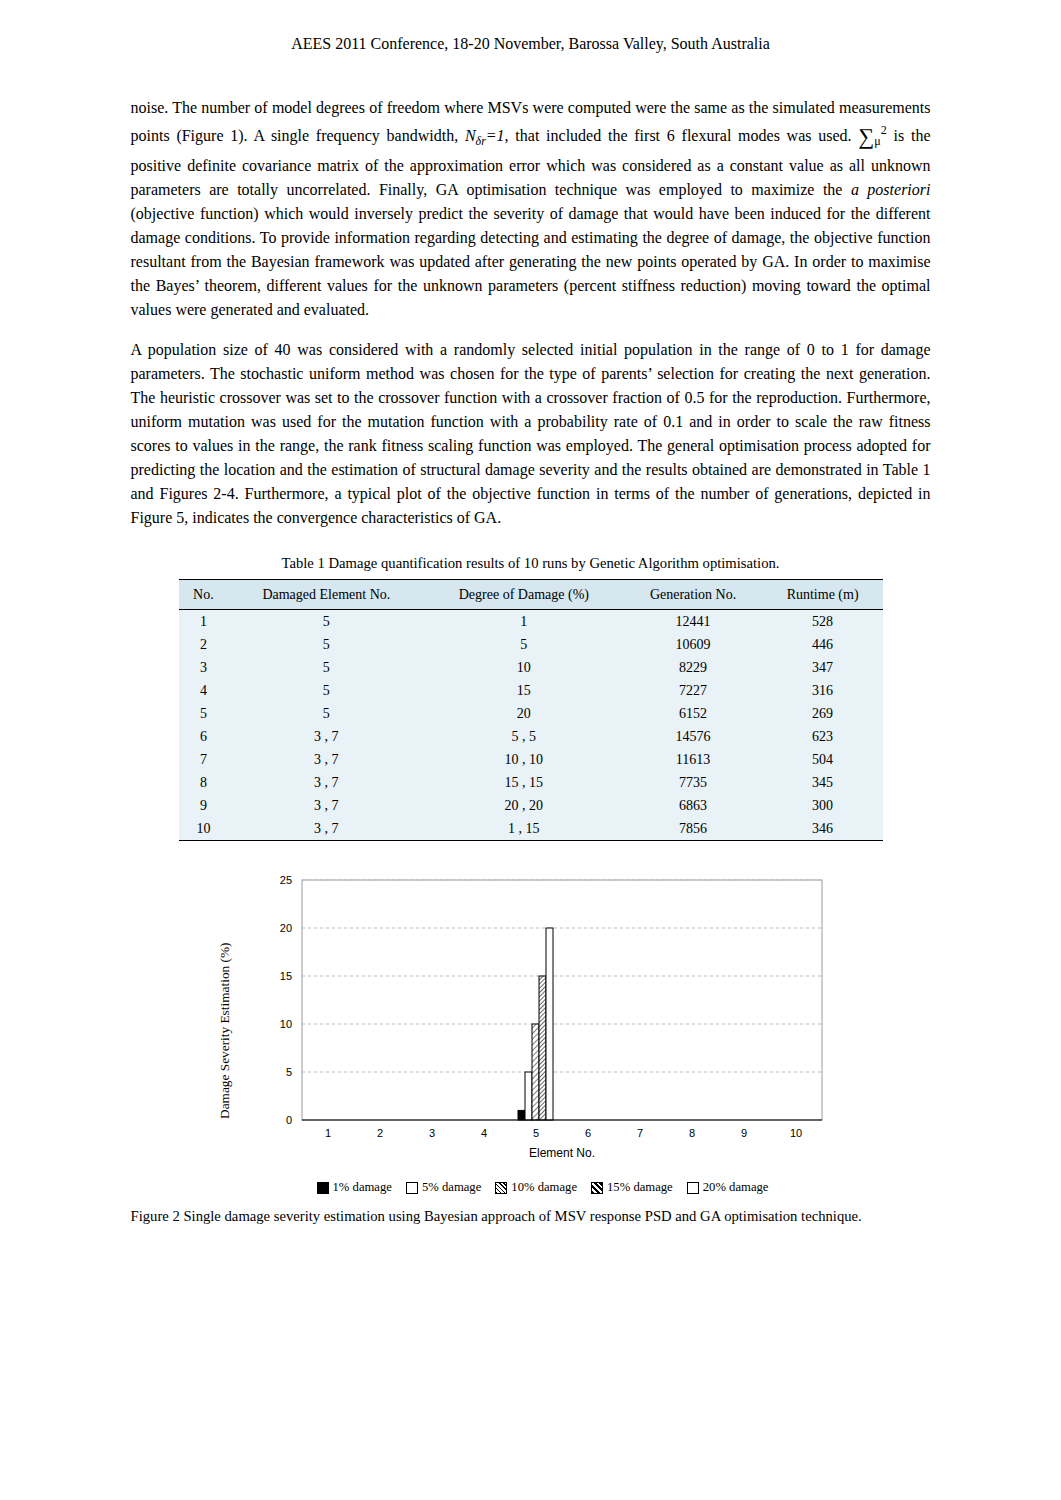AEES 2011 Conference, 18-20 November, Barossa Valley, South Australia
noise. The number of model degrees of freedom where MSVs were computed were the same as the simulated measurements points (Figure 1). A single frequency bandwidth, Nδr=1, that included the first 6 flexural modes was used. ∑μ 2 is the positive definite covariance matrix of the approximation error which was considered as a constant value as all unknown parameters are totally uncorrelated. Finally, GA optimisation technique was employed to maximize the a posteriori (objective function) which would inversely predict the severity of damage that would have been induced for the different damage conditions. To provide information regarding detecting and estimating the degree of damage, the objective function resultant from the Bayesian framework was updated after generating the new points operated by GA. In order to maximise the Bayes’ theorem, different values for the unknown parameters (percent stiffness reduction) moving toward the optimal values were generated and evaluated.
A population size of 40 was considered with a randomly selected initial population in the range of 0 to 1 for damage parameters. The stochastic uniform method was chosen for the type of parents’ selection for creating the next generation. The heuristic crossover was set to the crossover function with a crossover fraction of 0.5 for the reproduction. Furthermore, uniform mutation was used for the mutation function with a probability rate of 0.1 and in order to scale the raw fitness scores to values in the range, the rank fitness scaling function was employed. The general optimisation process adopted for predicting the location and the estimation of structural damage severity and the results obtained are demonstrated in Table 1 and Figures 2-4. Furthermore, a typical plot of the objective function in terms of the number of generations, depicted in Figure 5, indicates the convergence characteristics of GA.
Table 1 Damage quantification results of 10 runs by Genetic Algorithm optimisation.
| No. | Damaged Element No. | Degree of Damage (%) | Generation No. | Runtime (m) |
| --- | --- | --- | --- | --- |
| 1 | 5 | 1 | 12441 | 528 |
| 2 | 5 | 5 | 10609 | 446 |
| 3 | 5 | 10 | 8229 | 347 |
| 4 | 5 | 15 | 7227 | 316 |
| 5 | 5 | 20 | 6152 | 269 |
| 6 | 3 , 7 | 5 , 5 | 14576 | 623 |
| 7 | 3 , 7 | 10 , 10 | 11613 | 504 |
| 8 | 3 , 7 | 15 , 15 | 7735 | 345 |
| 9 | 3 , 7 | 20 , 20 | 6863 | 300 |
| 10 | 3 , 7 | 1 , 15 | 7856 | 346 |
Damage Severity Estimation (%)
0 5 10 15 20 25 1 2 3 4 5 6 7 8 9 10 Element No.
1% damage 5% damage 10% damage 15% damage 20% damage
Figure 2 Single damage severity estimation using Bayesian approach of MSV response PSD and GA optimisation technique.